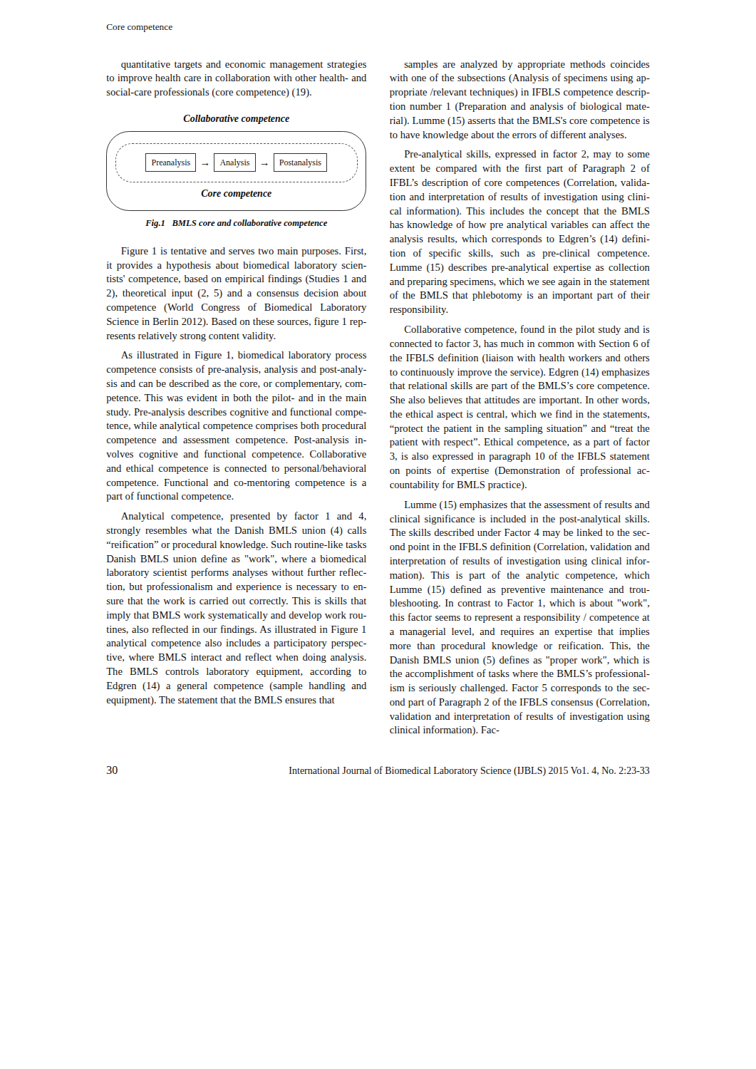Core competence
quantitative targets and economic management strategies to improve health care in collaboration with other health- and social-care professionals (core competence) (19).
Collaborative competence
Preanalysis → Analysis → Postanalysis
Core competence
Fig.1 BMLS core and collaborative competence
Figure 1 is tentative and serves two main purposes. First, it provides a hypothesis about biomedical laboratory scientists' competence, based on empirical findings (Studies 1 and 2), theoretical input (2, 5) and a consensus decision about competence (World Congress of Biomedical Laboratory Science in Berlin 2012). Based on these sources, figure 1 represents relatively strong content validity.
As illustrated in Figure 1, biomedical laboratory process competence consists of pre-analysis, analysis and post-analysis and can be described as the core, or complementary, competence. This was evident in both the pilot- and in the main study. Pre-analysis describes cognitive and functional competence, while analytical competence comprises both procedural competence and assessment competence. Post-analysis involves cognitive and functional competence. Collaborative and ethical competence is connected to personal/behavioral competence. Functional and co-mentoring competence is a part of functional competence.
Analytical competence, presented by factor 1 and 4, strongly resembles what the Danish BMLS union (4) calls “reification” or procedural knowledge. Such routine-like tasks Danish BMLS union define as "work", where a biomedical laboratory scientist performs analyses without further reflection, but professionalism and experience is necessary to ensure that the work is carried out correctly. This is skills that imply that BMLS work systematically and develop work routines, also reflected in our findings. As illustrated in Figure 1 analytical competence also includes a participatory perspective, where BMLS interact and reflect when doing analysis. The BMLS controls laboratory equipment, according to Edgren (14) a general competence (sample handling and equipment). The statement that the BMLS ensures that
samples are analyzed by appropriate methods coincides with one of the subsections (Analysis of specimens using appropriate /relevant techniques) in IFBLS competence description number 1 (Preparation and analysis of biological material). Lumme (15) asserts that the BMLS's core competence is to have knowledge about the errors of different analyses.
Pre-analytical skills, expressed in factor 2, may to some extent be compared with the first part of Paragraph 2 of IFBL’s description of core competences (Correlation, validation and interpretation of results of investigation using clinical information). This includes the concept that the BMLS has knowledge of how pre analytical variables can affect the analysis results, which corresponds to Edgren’s (14) definition of specific skills, such as pre-clinical competence. Lumme (15) describes pre-analytical expertise as collection and preparing specimens, which we see again in the statement of the BMLS that phlebotomy is an important part of their responsibility.
Collaborative competence, found in the pilot study and is connected to factor 3, has much in common with Section 6 of the IFBLS definition (liaison with health workers and others to continuously improve the service). Edgren (14) emphasizes that relational skills are part of the BMLS’s core competence. She also believes that attitudes are important. In other words, the ethical aspect is central, which we find in the statements, “protect the patient in the sampling situation” and “treat the patient with respect”. Ethical competence, as a part of factor 3, is also expressed in paragraph 10 of the IFBLS statement on points of expertise (Demonstration of professional accountability for BMLS practice).
Lumme (15) emphasizes that the assessment of results and clinical significance is included in the post-analytical skills. The skills described under Factor 4 may be linked to the second point in the IFBLS definition (Correlation, validation and interpretation of results of investigation using clinical information). This is part of the analytic competence, which Lumme (15) defined as preventive maintenance and troubleshooting. In contrast to Factor 1, which is about "work", this factor seems to represent a responsibility / competence at a managerial level, and requires an expertise that implies more than procedural knowledge or reification. This, the Danish BMLS union (5) defines as "proper work", which is the accomplishment of tasks where the BMLS’s professionalism is seriously challenged. Factor 5 corresponds to the second part of Paragraph 2 of the IFBLS consensus (Correlation, validation and interpretation of results of investigation using clinical information). Fac-
30 International Journal of Biomedical Laboratory Science (IJBLS) 2015 Vo1. 4, No. 2:23-33